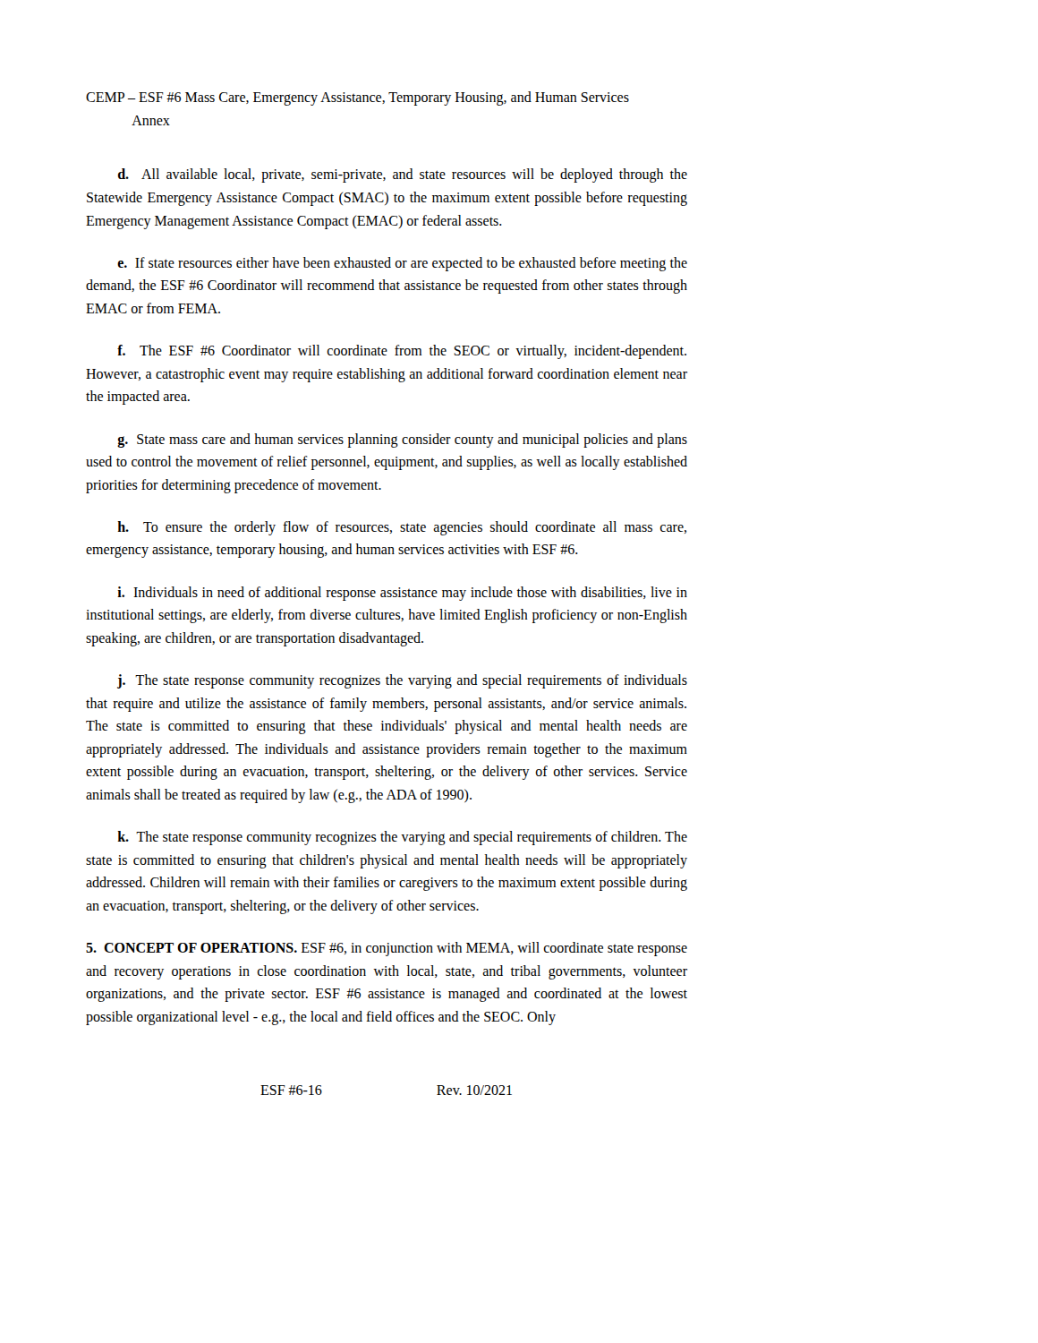CEMP – ESF #6 Mass Care, Emergency Assistance, Temporary Housing, and Human Services
Annex
d. All available local, private, semi-private, and state resources will be deployed through the Statewide Emergency Assistance Compact (SMAC) to the maximum extent possible before requesting Emergency Management Assistance Compact (EMAC) or federal assets.
e. If state resources either have been exhausted or are expected to be exhausted before meeting the demand, the ESF #6 Coordinator will recommend that assistance be requested from other states through EMAC or from FEMA.
f. The ESF #6 Coordinator will coordinate from the SEOC or virtually, incident-dependent. However, a catastrophic event may require establishing an additional forward coordination element near the impacted area.
g. State mass care and human services planning consider county and municipal policies and plans used to control the movement of relief personnel, equipment, and supplies, as well as locally established priorities for determining precedence of movement.
h. To ensure the orderly flow of resources, state agencies should coordinate all mass care, emergency assistance, temporary housing, and human services activities with ESF #6.
i. Individuals in need of additional response assistance may include those with disabilities, live in institutional settings, are elderly, from diverse cultures, have limited English proficiency or non-English speaking, are children, or are transportation disadvantaged.
j. The state response community recognizes the varying and special requirements of individuals that require and utilize the assistance of family members, personal assistants, and/or service animals. The state is committed to ensuring that these individuals' physical and mental health needs are appropriately addressed. The individuals and assistance providers remain together to the maximum extent possible during an evacuation, transport, sheltering, or the delivery of other services. Service animals shall be treated as required by law (e.g., the ADA of 1990).
k. The state response community recognizes the varying and special requirements of children. The state is committed to ensuring that children's physical and mental health needs will be appropriately addressed. Children will remain with their families or caregivers to the maximum extent possible during an evacuation, transport, sheltering, or the delivery of other services.
5. CONCEPT OF OPERATIONS. ESF #6, in conjunction with MEMA, will coordinate state response and recovery operations in close coordination with local, state, and tribal governments, volunteer organizations, and the private sector. ESF #6 assistance is managed and coordinated at the lowest possible organizational level - e.g., the local and field offices and the SEOC. Only
ESF #6-16 Rev. 10/2021